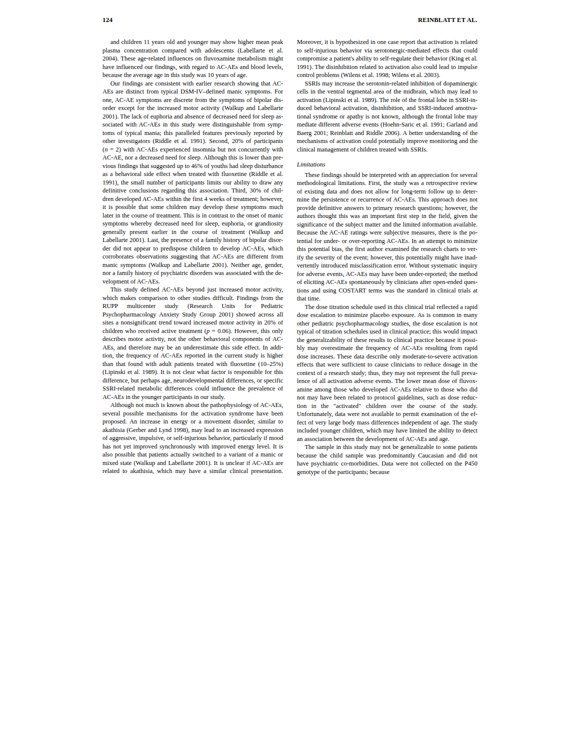124 REINBLATT ET AL.
and children 11 years old and younger may show higher mean peak plasma concentration compared with adolescents (Labellarte et al. 2004). These age-related influences on fluvoxamine metabolism might have influenced our findings, with regard to AC-AEs and blood levels, because the average age in this study was 10 years of age.
Our findings are consistent with earlier research showing that AC-AEs are distinct from typical DSM-IV–defined manic symptoms. For one, AC-AE symptoms are discrete from the symptoms of bipolar disorder except for the increased motor activity (Walkup and Labellarte 2001). The lack of euphoria and absence of decreased need for sleep associated with AC-AEs in this study were distinguishable from symptoms of typical mania; this paralleled features previously reported by other investigators (Riddle et al. 1991). Second, 20% of participants (n = 2) with AC-AEs experienced insomnia but not concurrently with AC-AE, nor a decreased need for sleep. Although this is lower than previous findings that suggested up to 46% of youths had sleep disturbance as a behavioral side effect when treated with fluoxetine (Riddle et al. 1991), the small number of participants limits our ability to draw any definitive conclusions regarding this association. Third, 30% of children developed AC-AEs within the first 4 weeks of treatment; however, it is possible that some children may develop these symptoms much later in the course of treatment. This is in contrast to the onset of manic symptoms whereby decreased need for sleep, euphoria, or grandiosity generally present earlier in the course of treatment (Walkup and Labellarte 2001). Last, the presence of a family history of bipolar disorder did not appear to predispose children to develop AC-AEs, which corroborates observations suggesting that AC-AEs are different from manic symptoms (Walkup and Labellarte 2001). Neither age, gender, nor a family history of psychiatric disorders was associated with the development of AC-AEs.
This study defined AC-AEs beyond just increased motor activity, which makes comparison to other studies difficult. Findings from the RUPP multicenter study (Research Units for Pediatric Psychopharmacology Anxiety Study Group 2001) showed across all sites a nonsignificant trend toward increased motor activity in 20% of children who received active treatment (p = 0.06). However, this only describes motor activity, not the other behavioral components of AC-AEs, and therefore may be an underestimate this side effect. In addition, the frequency of AC-AEs reported in the current study is higher than that found with adult patients treated with fluoxetine (10–25%) (Lipinski et al. 1989). It is not clear what factor is responsible for this difference, but perhaps age, neurodevelopmental differences, or specific SSRI-related metabolic differences could influence the prevalence of AC-AEs in the younger participants in our study.
Although not much is known about the pathophysiology of AC-AEs, several possible mechanisms for the activation syndrome have been proposed. An increase in energy or a movement disorder, similar to akathisia (Gerber and Lynd 1998), may lead to an increased expression of aggressive, impulsive, or self-injurious behavior, particularly if mood has not yet improved synchronously with improved energy level. It is also possible that patients actually switched to a variant of a manic or mixed state (Walkup and Labellarte 2001). It is unclear if AC-AEs are related to akathisia, which may have a similar clinical presentation. Moreover, it is hypothesized in one case report that activation is related to self-injurious behavior via serotonergic-mediated effects that could compromise a patient's ability to self-regulate their behavior (King et al. 1991). The disinhibition related to activation also could lead to impulse control problems (Wilens et al. 1998; Wilens et al. 2003).
SSRIs may increase the serotonin-related inhibition of dopaminergic cells in the ventral tegmental area of the midbrain, which may lead to activation (Lipinski et al. 1989). The role of the frontal lobe in SSRI-induced behavioral activation, disinhibition, and SSRI-induced amotivational syndrome or apathy is not known, although the frontal lobe may mediate different adverse events (Hoehn-Saric et al. 1991; Garland and Baerg 2001; Reinblatt and Riddle 2006). A better understanding of the mechanisms of activation could potentially improve monitoring and the clinical management of children treated with SSRIs.
Limitations
These findings should be interpreted with an appreciation for several methodological limitations. First, the study was a retrospective review of existing data and does not allow for long-term follow up to determine the persistence or recurrence of AC-AEs. This approach does not provide definitive answers to primary research questions; however, the authors thought this was an important first step in the field, given the significance of the subject matter and the limited information available. Because the AC-AE ratings were subjective measures, there is the potential for under- or over-reporting AC-AEs. In an attempt to minimize this potential bias, the first author examined the research charts to verify the severity of the event; however, this potentially might have inadvertently introduced misclassification error. Without systematic inquiry for adverse events, AC-AEs may have been under-reported; the method of eliciting AC-AEs spontaneously by clinicians after open-ended questions and using COSTART terms was the standard in clinical trials at that time.
The dose titration schedule used in this clinical trial reflected a rapid dose escalation to minimize placebo exposure. As is common in many other pediatric psychopharmacology studies, the dose escalation is not typical of titration schedules used in clinical practice; this would impact the generalizability of these results to clinical practice because it possibly may overestimate the frequency of AC-AEs resulting from rapid dose increases. These data describe only moderate-to-severe activation effects that were sufficient to cause clinicians to reduce dosage in the context of a research study; thus, they may not represent the full prevalence of all activation adverse events. The lower mean dose of fluvoxamine among those who developed AC-AEs relative to those who did not may have been related to protocol guidelines, such as dose reduction in the "activated" children over the course of the study. Unfortunately, data were not available to permit examination of the effect of very large body mass differences independent of age. The study included younger children, which may have limited the ability to detect an association between the development of AC-AEs and age.
The sample in this study may not be generalizable to some patients because the child sample was predominantly Caucasian and did not have psychiatric co-morbidities. Data were not collected on the P450 genotype of the participants; because